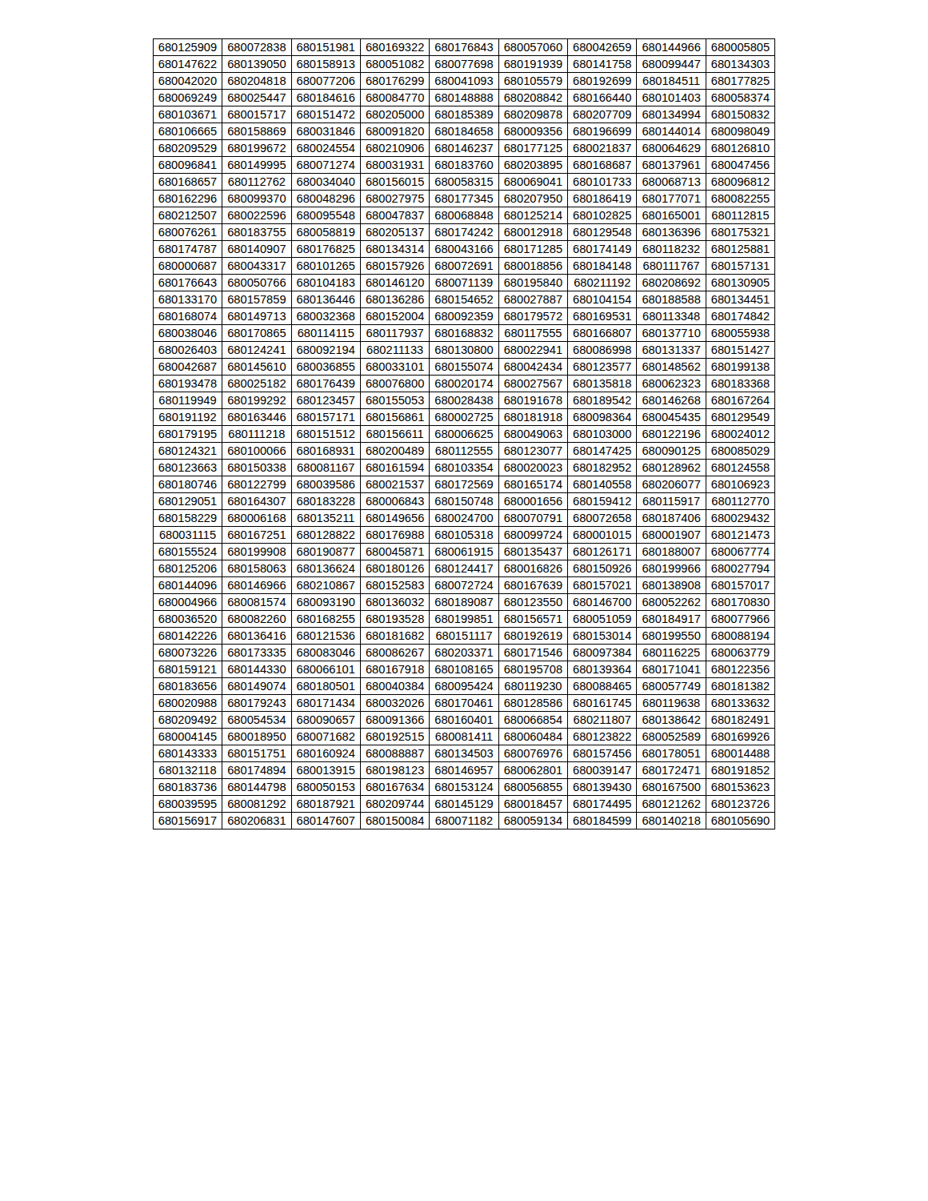| 680125909 | 680072838 | 680151981 | 680169322 | 680176843 | 680057060 | 680042659 | 680144966 | 680005805 |
| 680147622 | 680139050 | 680158913 | 680051082 | 680077698 | 680191939 | 680141758 | 680099447 | 680134303 |
| 680042020 | 680204818 | 680077206 | 680176299 | 680041093 | 680105579 | 680192699 | 680184511 | 680177825 |
| 680069249 | 680025447 | 680184616 | 680084770 | 680148888 | 680208842 | 680166440 | 680101403 | 680058374 |
| 680103671 | 680015717 | 680151472 | 680205000 | 680185389 | 680209878 | 680207709 | 680134994 | 680150832 |
| 680106665 | 680158869 | 680031846 | 680091820 | 680184658 | 680009356 | 680196699 | 680144014 | 680098049 |
| 680209529 | 680199672 | 680024554 | 680210906 | 680146237 | 680177125 | 680021837 | 680064629 | 680126810 |
| 680096841 | 680149995 | 680071274 | 680031931 | 680183760 | 680203895 | 680168687 | 680137961 | 680047456 |
| 680168657 | 680112762 | 680034040 | 680156015 | 680058315 | 680069041 | 680101733 | 680068713 | 680096812 |
| 680162296 | 680099370 | 680048296 | 680027975 | 680177345 | 680207950 | 680186419 | 680177071 | 680082255 |
| 680212507 | 680022596 | 680095548 | 680047837 | 680068848 | 680125214 | 680102825 | 680165001 | 680112815 |
| 680076261 | 680183755 | 680058819 | 680205137 | 680174242 | 680012918 | 680129548 | 680136396 | 680175321 |
| 680174787 | 680140907 | 680176825 | 680134314 | 680043166 | 680171285 | 680174149 | 680118232 | 680125881 |
| 680000687 | 680043317 | 680101265 | 680157926 | 680072691 | 680018856 | 680184148 | 680111767 | 680157131 |
| 680176643 | 680050766 | 680104183 | 680146120 | 680071139 | 680195840 | 680211192 | 680208692 | 680130905 |
| 680133170 | 680157859 | 680136446 | 680136286 | 680154652 | 680027887 | 680104154 | 680188588 | 680134451 |
| 680168074 | 680149713 | 680032368 | 680152004 | 680092359 | 680179572 | 680169531 | 680113348 | 680174842 |
| 680038046 | 680170865 | 680114115 | 680117937 | 680168832 | 680117555 | 680166807 | 680137710 | 680055938 |
| 680026403 | 680124241 | 680092194 | 680211133 | 680130800 | 680022941 | 680086998 | 680131337 | 680151427 |
| 680042687 | 680145610 | 680036855 | 680033101 | 680155074 | 680042434 | 680123577 | 680148562 | 680199138 |
| 680193478 | 680025182 | 680176439 | 680076800 | 680020174 | 680027567 | 680135818 | 680062323 | 680183368 |
| 680119949 | 680199292 | 680123457 | 680155053 | 680028438 | 680191678 | 680189542 | 680146268 | 680167264 |
| 680191192 | 680163446 | 680157171 | 680156861 | 680002725 | 680181918 | 680098364 | 680045435 | 680129549 |
| 680179195 | 680111218 | 680151512 | 680156611 | 680006625 | 680049063 | 680103000 | 680122196 | 680024012 |
| 680124321 | 680100066 | 680168931 | 680200489 | 680112555 | 680123077 | 680147425 | 680090125 | 680085029 |
| 680123663 | 680150338 | 680081167 | 680161594 | 680103354 | 680020023 | 680182952 | 680128962 | 680124558 |
| 680180746 | 680122799 | 680039586 | 680021537 | 680172569 | 680165174 | 680140558 | 680206077 | 680106923 |
| 680129051 | 680164307 | 680183228 | 680006843 | 680150748 | 680001656 | 680159412 | 680115917 | 680112770 |
| 680158229 | 680006168 | 680135211 | 680149656 | 680024700 | 680070791 | 680072658 | 680187406 | 680029432 |
| 680031115 | 680167251 | 680128822 | 680176988 | 680105318 | 680099724 | 680001015 | 680001907 | 680121473 |
| 680155524 | 680199908 | 680190877 | 680045871 | 680061915 | 680135437 | 680126171 | 680188007 | 680067774 |
| 680125206 | 680158063 | 680136624 | 680180126 | 680124417 | 680016826 | 680150926 | 680199966 | 680027794 |
| 680144096 | 680146966 | 680210867 | 680152583 | 680072724 | 680167639 | 680157021 | 680138908 | 680157017 |
| 680004966 | 680081574 | 680093190 | 680136032 | 680189087 | 680123550 | 680146700 | 680052262 | 680170830 |
| 680036520 | 680082260 | 680168255 | 680193528 | 680199851 | 680156571 | 680051059 | 680184917 | 680077966 |
| 680142226 | 680136416 | 680121536 | 680181682 | 680151117 | 680192619 | 680153014 | 680199550 | 680088194 |
| 680073226 | 680173335 | 680083046 | 680086267 | 680203371 | 680171546 | 680097384 | 680116225 | 680063779 |
| 680159121 | 680144330 | 680066101 | 680167918 | 680108165 | 680195708 | 680139364 | 680171041 | 680122356 |
| 680183656 | 680149074 | 680180501 | 680040384 | 680095424 | 680119230 | 680088465 | 680057749 | 680181382 |
| 680020988 | 680179243 | 680171434 | 680032026 | 680170461 | 680128586 | 680161745 | 680119638 | 680133632 |
| 680209492 | 680054534 | 680090657 | 680091366 | 680160401 | 680066854 | 680211807 | 680138642 | 680182491 |
| 680004145 | 680018950 | 680071682 | 680192515 | 680081411 | 680060484 | 680123822 | 680052589 | 680169926 |
| 680143333 | 680151751 | 680160924 | 680088887 | 680134503 | 680076976 | 680157456 | 680178051 | 680014488 |
| 680132118 | 680174894 | 680013915 | 680198123 | 680146957 | 680062801 | 680039147 | 680172471 | 680191852 |
| 680183736 | 680144798 | 680050153 | 680167634 | 680153124 | 680056855 | 680139430 | 680167500 | 680153623 |
| 680039595 | 680081292 | 680187921 | 680209744 | 680145129 | 680018457 | 680174495 | 680121262 | 680123726 |
| 680156917 | 680206831 | 680147607 | 680150084 | 680071182 | 680059134 | 680184599 | 680140218 | 680105690 |